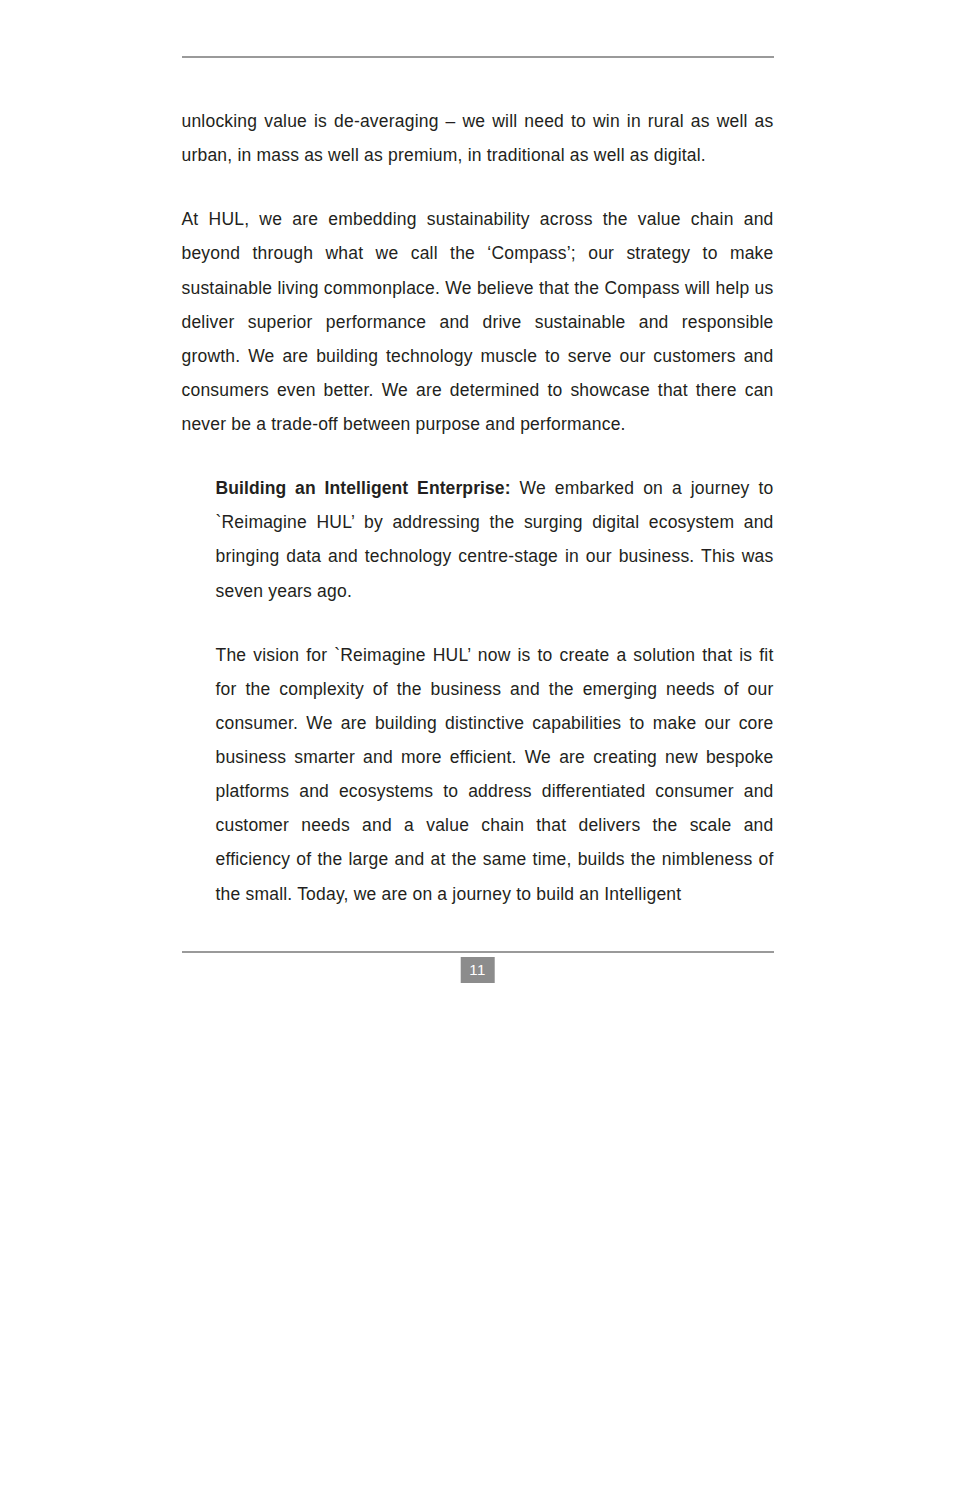unlocking value is de-averaging – we will need to win in rural as well as urban, in mass as well as premium, in traditional as well as digital.
At HUL, we are embedding sustainability across the value chain and beyond through what we call the ‘Compass’; our strategy to make sustainable living commonplace. We believe that the Compass will help us deliver superior performance and drive sustainable and responsible growth. We are building technology muscle to serve our customers and consumers even better. We are determined to showcase that there can never be a trade-off between purpose and performance.
Building an Intelligent Enterprise: We embarked on a journey to `Reimagine HUL’ by addressing the surging digital ecosystem and bringing data and technology centre-stage in our business. This was seven years ago.
The vision for `Reimagine HUL’ now is to create a solution that is fit for the complexity of the business and the emerging needs of our consumer. We are building distinctive capabilities to make our core business smarter and more efficient. We are creating new bespoke platforms and ecosystems to address differentiated consumer and customer needs and a value chain that delivers the scale and efficiency of the large and at the same time, builds the nimbleness of the small. Today, we are on a journey to build an Intelligent
11